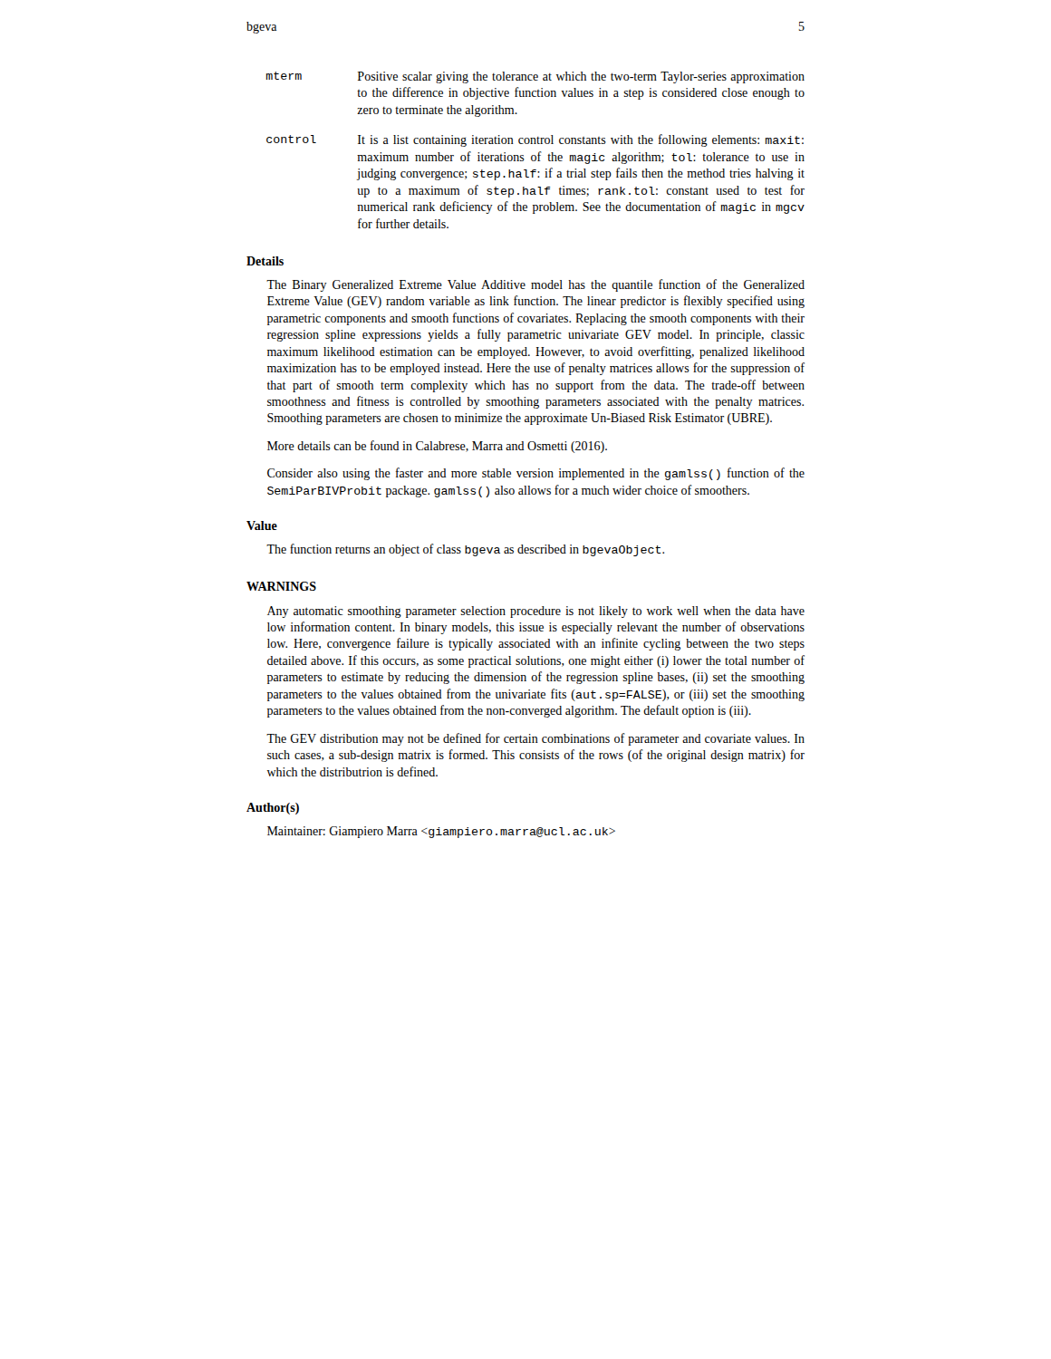bgeva 5
mterm
Positive scalar giving the tolerance at which the two-term Taylor-series approximation to the difference in objective function values in a step is considered close enough to zero to terminate the algorithm.
control
It is a list containing iteration control constants with the following elements: maxit: maximum number of iterations of the magic algorithm; tol: tolerance to use in judging convergence; step.half: if a trial step fails then the method tries halving it up to a maximum of step.half times; rank.tol: constant used to test for numerical rank deficiency of the problem. See the documentation of magic in mgcv for further details.
Details
The Binary Generalized Extreme Value Additive model has the quantile function of the Generalized Extreme Value (GEV) random variable as link function. The linear predictor is flexibly specified using parametric components and smooth functions of covariates. Replacing the smooth components with their regression spline expressions yields a fully parametric univariate GEV model. In principle, classic maximum likelihood estimation can be employed. However, to avoid overfitting, penalized likelihood maximization has to be employed instead. Here the use of penalty matrices allows for the suppression of that part of smooth term complexity which has no support from the data. The trade-off between smoothness and fitness is controlled by smoothing parameters associated with the penalty matrices. Smoothing parameters are chosen to minimize the approximate Un-Biased Risk Estimator (UBRE).
More details can be found in Calabrese, Marra and Osmetti (2016).
Consider also using the faster and more stable version implemented in the gamlss() function of the SemiParBIVProbit package. gamlss() also allows for a much wider choice of smoothers.
Value
The function returns an object of class bgeva as described in bgevaObject.
WARNINGS
Any automatic smoothing parameter selection procedure is not likely to work well when the data have low information content. In binary models, this issue is especially relevant the number of observations low. Here, convergence failure is typically associated with an infinite cycling between the two steps detailed above. If this occurs, as some practical solutions, one might either (i) lower the total number of parameters to estimate by reducing the dimension of the regression spline bases, (ii) set the smoothing parameters to the values obtained from the univariate fits (aut.sp=FALSE), or (iii) set the smoothing parameters to the values obtained from the non-converged algorithm. The default option is (iii).
The GEV distribution may not be defined for certain combinations of parameter and covariate values. In such cases, a sub-design matrix is formed. This consists of the rows (of the original design matrix) for which the distributrion is defined.
Author(s)
Maintainer: Giampiero Marra <giampiero.marra@ucl.ac.uk>